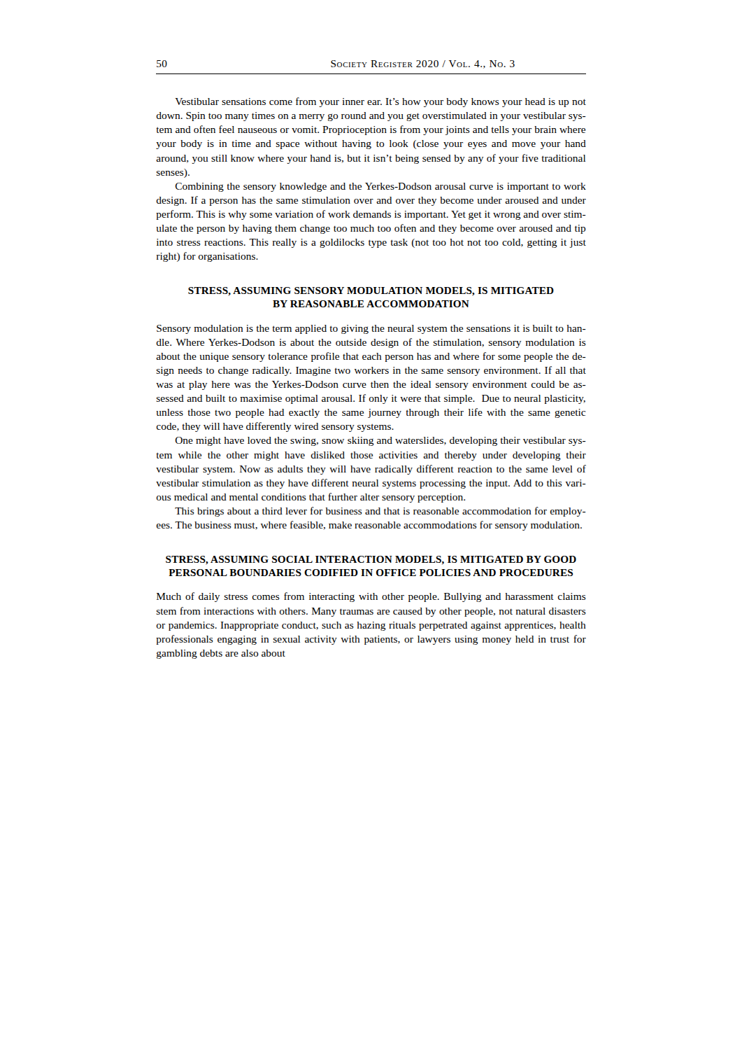50 Society Register 2020 / Vol. 4., No. 3
Vestibular sensations come from your inner ear. It’s how your body knows your head is up not down. Spin too many times on a merry go round and you get overstimulated in your vestibular system and often feel nauseous or vomit. Proprioception is from your joints and tells your brain where your body is in time and space without having to look (close your eyes and move your hand around, you still know where your hand is, but it isn’t being sensed by any of your five traditional senses).
Combining the sensory knowledge and the Yerkes-Dodson arousal curve is important to work design. If a person has the same stimulation over and over they become under aroused and under perform. This is why some variation of work demands is important. Yet get it wrong and over stimulate the person by having them change too much too often and they become over aroused and tip into stress reactions. This really is a goldilocks type task (not too hot not too cold, getting it just right) for organisations.
Stress, assuming sensory modulation models, is mitigated
by reasonable accommodation
Sensory modulation is the term applied to giving the neural system the sensations it is built to handle. Where Yerkes-Dodson is about the outside design of the stimulation, sensory modulation is about the unique sensory tolerance profile that each person has and where for some people the design needs to change radically. Imagine two workers in the same sensory environment. If all that was at play here was the Yerkes-Dodson curve then the ideal sensory environment could be assessed and built to maximise optimal arousal. If only it were that simple. Due to neural plasticity, unless those two people had exactly the same journey through their life with the same genetic code, they will have differently wired sensory systems.
One might have loved the swing, snow skiing and waterslides, developing their vestibular system while the other might have disliked those activities and thereby under developing their vestibular system. Now as adults they will have radically different reaction to the same level of vestibular stimulation as they have different neural systems processing the input. Add to this various medical and mental conditions that further alter sensory perception.
This brings about a third lever for business and that is reasonable accommodation for employees. The business must, where feasible, make reasonable accommodations for sensory modulation.
Stress, assuming social interaction models, is mitigated by good personal boundaries codified in office policies and procedures
Much of daily stress comes from interacting with other people. Bullying and harassment claims stem from interactions with others. Many traumas are caused by other people, not natural disasters or pandemics. Inappropriate conduct, such as hazing rituals perpetrated against apprentices, health professionals engaging in sexual activity with patients, or lawyers using money held in trust for gambling debts are also about